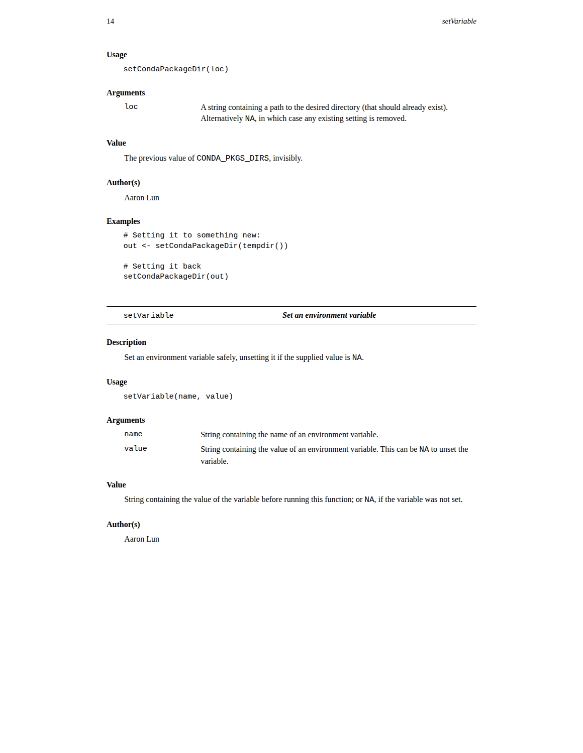14 setVariable
Usage
setCondaPackageDir(loc)
Arguments
loc
A string containing a path to the desired directory (that should already exist). Alternatively NA, in which case any existing setting is removed.
Value
The previous value of CONDA_PKGS_DIRS, invisibly.
Author(s)
Aaron Lun
Examples
# Setting it to something new:
out <- setCondaPackageDir(tempdir())

# Setting it back
setCondaPackageDir(out)
setVariable Set an environment variable
Description
Set an environment variable safely, unsetting it if the supplied value is NA.
Usage
setVariable(name, value)
Arguments
name
String containing the name of an environment variable.
value
String containing the value of an environment variable. This can be NA to unset the variable.
Value
String containing the value of the variable before running this function; or NA, if the variable was not set.
Author(s)
Aaron Lun